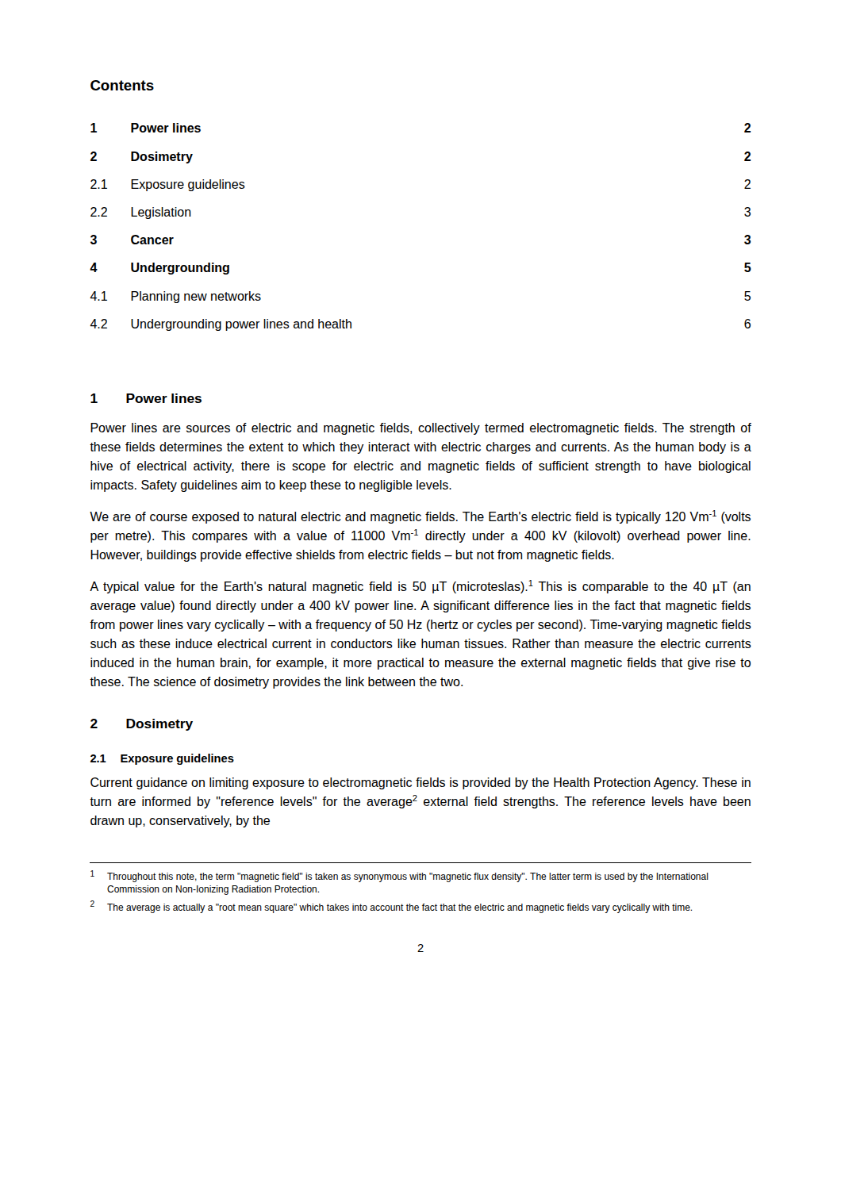Contents
| 1 | Power lines | 2 |
| 2 | Dosimetry | 2 |
| 2.1 | Exposure guidelines | 2 |
| 2.2 | Legislation | 3 |
| 3 | Cancer | 3 |
| 4 | Undergrounding | 5 |
| 4.1 | Planning new networks | 5 |
| 4.2 | Undergrounding power lines and health | 6 |
1 Power lines
Power lines are sources of electric and magnetic fields, collectively termed electromagnetic fields. The strength of these fields determines the extent to which they interact with electric charges and currents. As the human body is a hive of electrical activity, there is scope for electric and magnetic fields of sufficient strength to have biological impacts. Safety guidelines aim to keep these to negligible levels.
We are of course exposed to natural electric and magnetic fields. The Earth's electric field is typically 120 Vm-1 (volts per metre). This compares with a value of 11000 Vm-1 directly under a 400 kV (kilovolt) overhead power line. However, buildings provide effective shields from electric fields – but not from magnetic fields.
A typical value for the Earth's natural magnetic field is 50 µT (microteslas).1 This is comparable to the 40 µT (an average value) found directly under a 400 kV power line. A significant difference lies in the fact that magnetic fields from power lines vary cyclically – with a frequency of 50 Hz (hertz or cycles per second). Time-varying magnetic fields such as these induce electrical current in conductors like human tissues. Rather than measure the electric currents induced in the human brain, for example, it more practical to measure the external magnetic fields that give rise to these. The science of dosimetry provides the link between the two.
2 Dosimetry
2.1 Exposure guidelines
Current guidance on limiting exposure to electromagnetic fields is provided by the Health Protection Agency. These in turn are informed by "reference levels" for the average2 external field strengths. The reference levels have been drawn up, conservatively, by the
1 Throughout this note, the term "magnetic field" is taken as synonymous with "magnetic flux density". The latter term is used by the International Commission on Non-Ionizing Radiation Protection.
2 The average is actually a "root mean square" which takes into account the fact that the electric and magnetic fields vary cyclically with time.
2